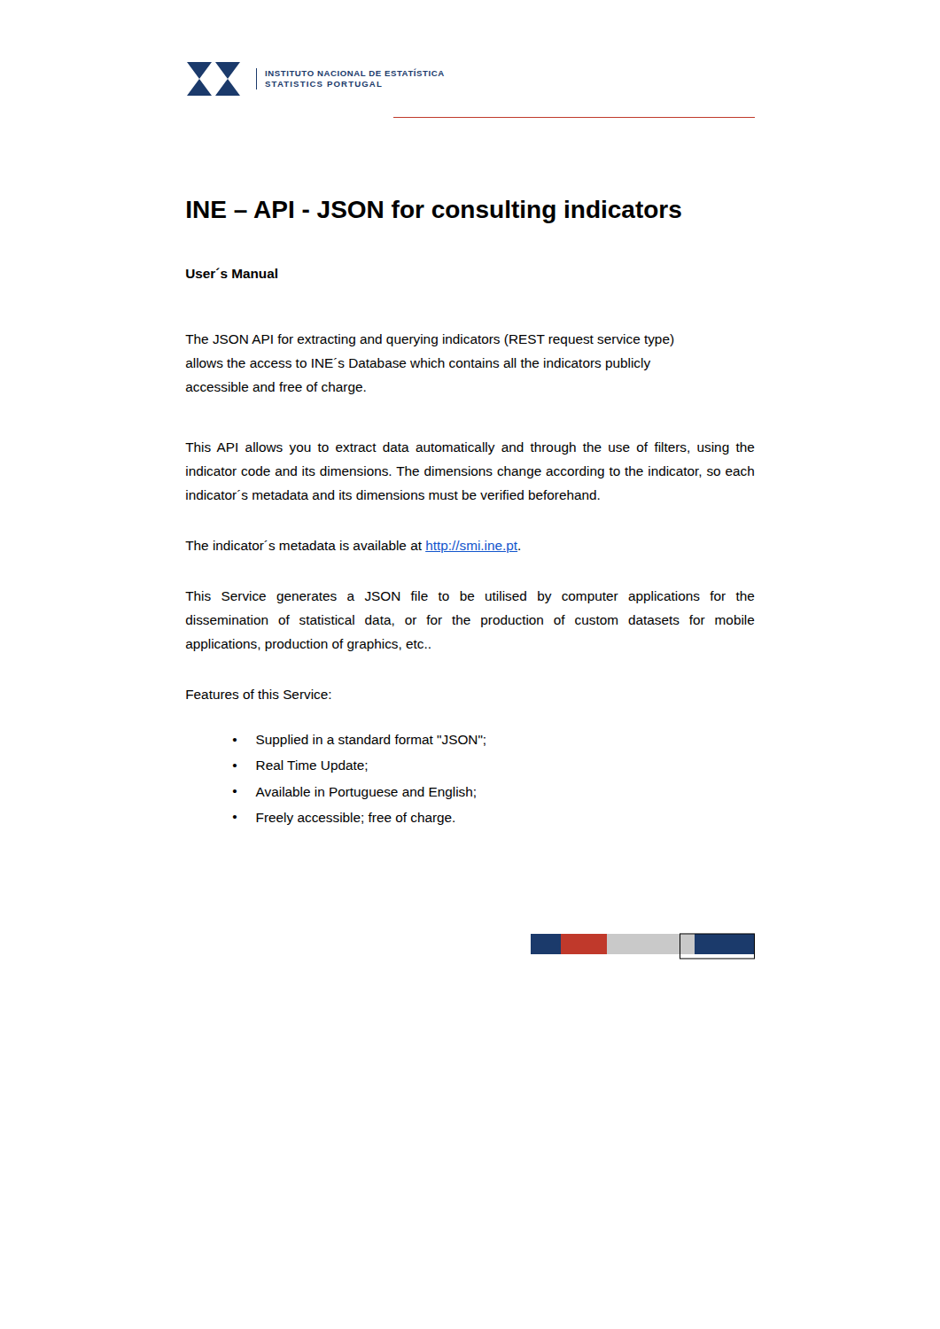Instituto Nacional de Estatística
Statistics Portugal
INE – API - JSON for consulting indicators
User´s Manual
The JSON API for extracting and querying indicators (REST request service type) allows the access to INE´s Database which contains all the indicators publicly accessible and free of charge.
This API allows you to extract data automatically and through the use of filters, using the indicator code and its dimensions. The dimensions change according to the indicator, so each indicator´s metadata and its dimensions must be verified beforehand.
The indicator´s metadata is available at http://smi.ine.pt.
This Service generates a JSON file to be utilised by computer applications for the dissemination of statistical data, or for the production of custom datasets for mobile applications, production of graphics, etc..
Features of this Service:
Supplied in a standard format "JSON";
Real Time Update;
Available in Portuguese and English;
Freely accessible; free of charge.